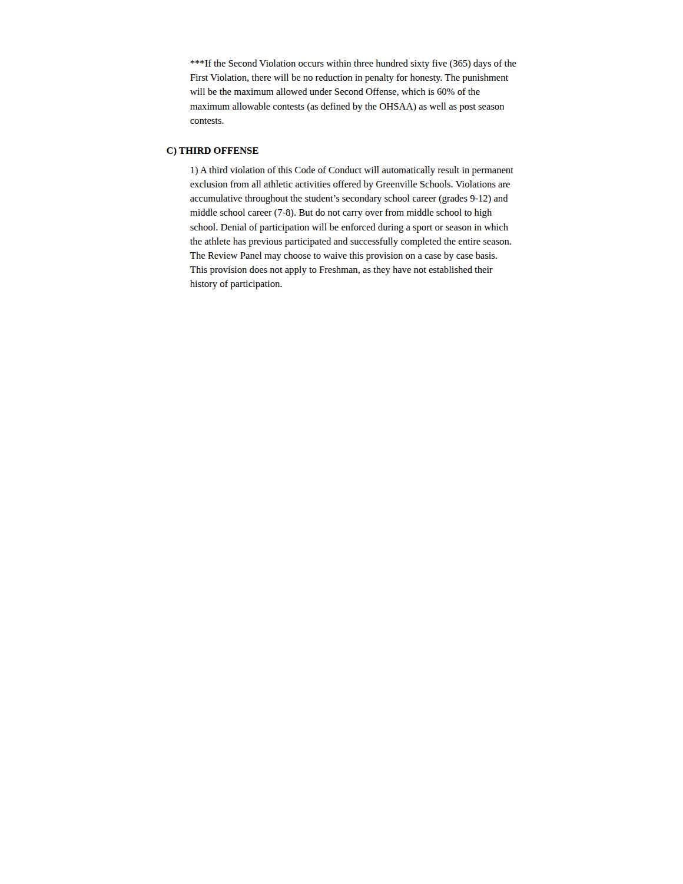***If the Second Violation occurs within three hundred sixty five (365) days of the First Violation, there will be no reduction in penalty for honesty. The punishment will be the maximum allowed under Second Offense, which is 60% of the maximum allowable contests (as defined by the OHSAA) as well as post season contests.
C) THIRD OFFENSE
1) A third violation of this Code of Conduct will automatically result in permanent exclusion from all athletic activities offered by Greenville Schools. Violations are accumulative throughout the student’s secondary school career (grades 9-12) and middle school career (7-8). But do not carry over from middle school to high school. Denial of participation will be enforced during a sport or season in which the athlete has previous participated and successfully completed the entire season. The Review Panel may choose to waive this provision on a case by case basis. This provision does not apply to Freshman, as they have not established their history of participation.